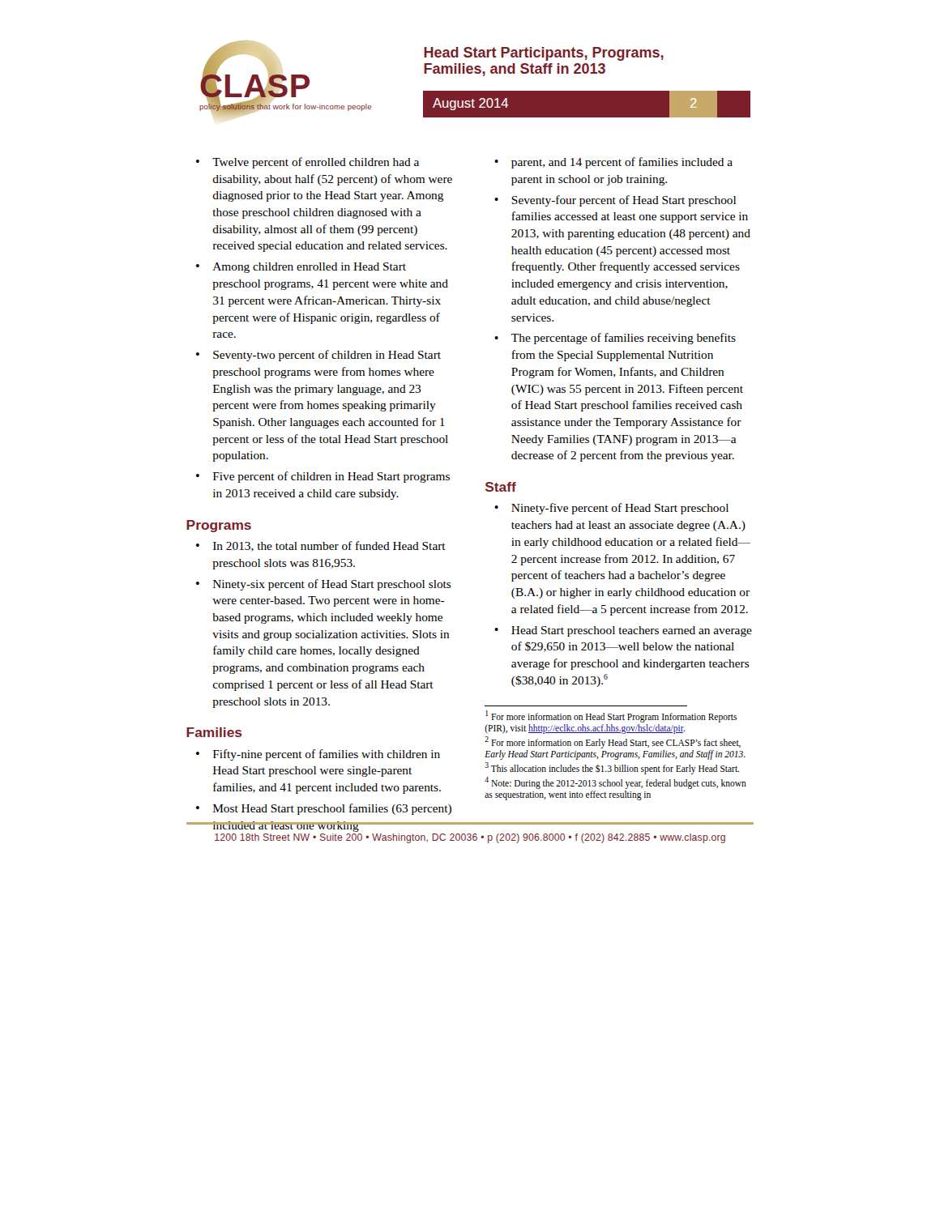CLASP
policy solutions that work for low-income people
Head Start Participants, Programs,
Families, and Staff in 2013
August 2014
2
Twelve percent of enrolled children had a disability, about half (52 percent) of whom were diagnosed prior to the Head Start year. Among those preschool children diagnosed with a disability, almost all of them (99 percent) received special education and related services.
Among children enrolled in Head Start preschool programs, 41 percent were white and 31 percent were African-American. Thirty-six percent were of Hispanic origin, regardless of race.
Seventy-two percent of children in Head Start preschool programs were from homes where English was the primary language, and 23 percent were from homes speaking primarily Spanish. Other languages each accounted for 1 percent or less of the total Head Start preschool population.
Five percent of children in Head Start programs in 2013 received a child care subsidy.
Programs
In 2013, the total number of funded Head Start preschool slots was 816,953.
Ninety-six percent of Head Start preschool slots were center-based. Two percent were in home-based programs, which included weekly home visits and group socialization activities. Slots in family child care homes, locally designed programs, and combination programs each comprised 1 percent or less of all Head Start preschool slots in 2013.
Families
Fifty-nine percent of families with children in Head Start preschool were single-parent families, and 41 percent included two parents.
Most Head Start preschool families (63 percent) included at least one working
parent, and 14 percent of families included a parent in school or job training.
Seventy-four percent of Head Start preschool families accessed at least one support service in 2013, with parenting education (48 percent) and health education (45 percent) accessed most frequently. Other frequently accessed services included emergency and crisis intervention, adult education, and child abuse/neglect services.
The percentage of families receiving benefits from the Special Supplemental Nutrition Program for Women, Infants, and Children (WIC) was 55 percent in 2013. Fifteen percent of Head Start preschool families received cash assistance under the Temporary Assistance for Needy Families (TANF) program in 2013—a decrease of 2 percent from the previous year.
Staff
Ninety-five percent of Head Start preschool teachers had at least an associate degree (A.A.) in early childhood education or a related field— 2 percent increase from 2012. In addition, 67 percent of teachers had a bachelor’s degree (B.A.) or higher in early childhood education or a related field—a 5 percent increase from 2012.
Head Start preschool teachers earned an average of $29,650 in 2013—well below the national average for preschool and kindergarten teachers ($38,040 in 2013).6
1 For more information on Head Start Program Information Reports (PIR), visit hhttp://eclkc.ohs.acf.hhs.gov/hslc/data/pir.
2 For more information on Early Head Start, see CLASP’s fact sheet, Early Head Start Participants, Programs, Families, and Staff in 2013.
3 This allocation includes the $1.3 billion spent for Early Head Start.
4 Note: During the 2012-2013 school year, federal budget cuts, known as sequestration, went into effect resulting in
1200 18th Street NW • Suite 200 • Washington, DC 20036 • p (202) 906.8000 • f (202) 842.2885 • www.clasp.org